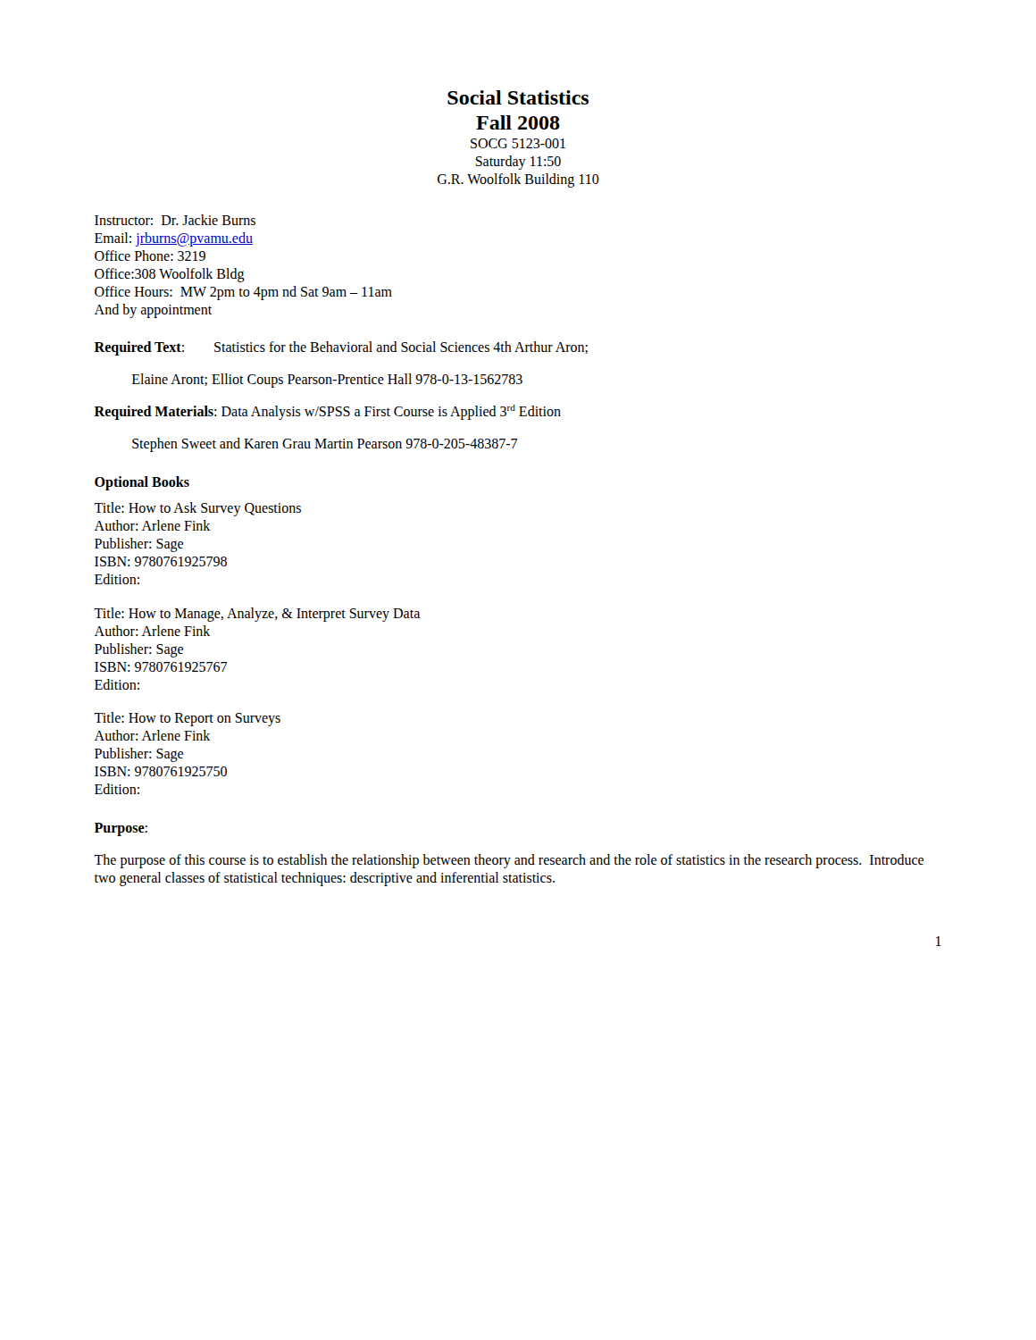Social Statistics
Fall 2008
SOCG 5123-001
Saturday 11:50
G.R. Woolfolk Building 110
Instructor: Dr. Jackie Burns
Email: jrburns@pvamu.edu
Office Phone: 3219
Office:308 Woolfolk Bldg
Office Hours: MW 2pm to 4pm nd Sat 9am – 11am
And by appointment
Required Text: Statistics for the Behavioral and Social Sciences 4th Arthur Aron;
Elaine Aront; Elliot Coups Pearson-Prentice Hall 978-0-13-1562783
Required Materials: Data Analysis w/SPSS a First Course is Applied 3rd Edition
Stephen Sweet and Karen Grau Martin Pearson 978-0-205-48387-7
Optional Books
Title: How to Ask Survey Questions
Author: Arlene Fink
Publisher: Sage
ISBN: 9780761925798
Edition:
Title: How to Manage, Analyze, & Interpret Survey Data
Author: Arlene Fink
Publisher: Sage
ISBN: 9780761925767
Edition:
Title: How to Report on Surveys
Author: Arlene Fink
Publisher: Sage
ISBN: 9780761925750
Edition:
Purpose:
The purpose of this course is to establish the relationship between theory and research and the role of statistics in the research process. Introduce two general classes of statistical techniques: descriptive and inferential statistics.
1